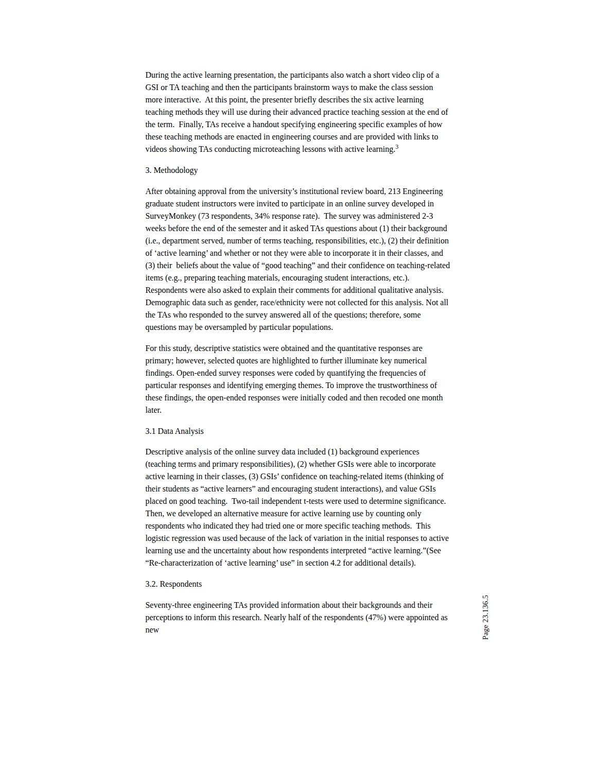During the active learning presentation, the participants also watch a short video clip of a GSI or TA teaching and then the participants brainstorm ways to make the class session more interactive. At this point, the presenter briefly describes the six active learning teaching methods they will use during their advanced practice teaching session at the end of the term. Finally, TAs receive a handout specifying engineering specific examples of how these teaching methods are enacted in engineering courses and are provided with links to videos showing TAs conducting microteaching lessons with active learning.3
3. Methodology
After obtaining approval from the university’s institutional review board, 213 Engineering graduate student instructors were invited to participate in an online survey developed in SurveyMonkey (73 respondents, 34% response rate). The survey was administered 2-3 weeks before the end of the semester and it asked TAs questions about (1) their background (i.e., department served, number of terms teaching, responsibilities, etc.), (2) their definition of ‘active learning’ and whether or not they were able to incorporate it in their classes, and (3) their beliefs about the value of “good teaching” and their confidence on teaching-related items (e.g., preparing teaching materials, encouraging student interactions, etc.). Respondents were also asked to explain their comments for additional qualitative analysis. Demographic data such as gender, race/ethnicity were not collected for this analysis. Not all the TAs who responded to the survey answered all of the questions; therefore, some questions may be oversampled by particular populations.
For this study, descriptive statistics were obtained and the quantitative responses are primary; however, selected quotes are highlighted to further illuminate key numerical findings. Open-ended survey responses were coded by quantifying the frequencies of particular responses and identifying emerging themes. To improve the trustworthiness of these findings, the open-ended responses were initially coded and then recoded one month later.
3.1 Data Analysis
Descriptive analysis of the online survey data included (1) background experiences (teaching terms and primary responsibilities), (2) whether GSIs were able to incorporate active learning in their classes, (3) GSIs’ confidence on teaching-related items (thinking of their students as “active learners” and encouraging student interactions), and value GSIs placed on good teaching. Two-tail independent t-tests were used to determine significance. Then, we developed an alternative measure for active learning use by counting only respondents who indicated they had tried one or more specific teaching methods. This logistic regression was used because of the lack of variation in the initial responses to active learning use and the uncertainty about how respondents interpreted “active learning.”(See “Re-characterization of ‘active learning’ use” in section 4.2 for additional details).
3.2. Respondents
Seventy-three engineering TAs provided information about their backgrounds and their perceptions to inform this research. Nearly half of the respondents (47%) were appointed as new
Page 23.136.5